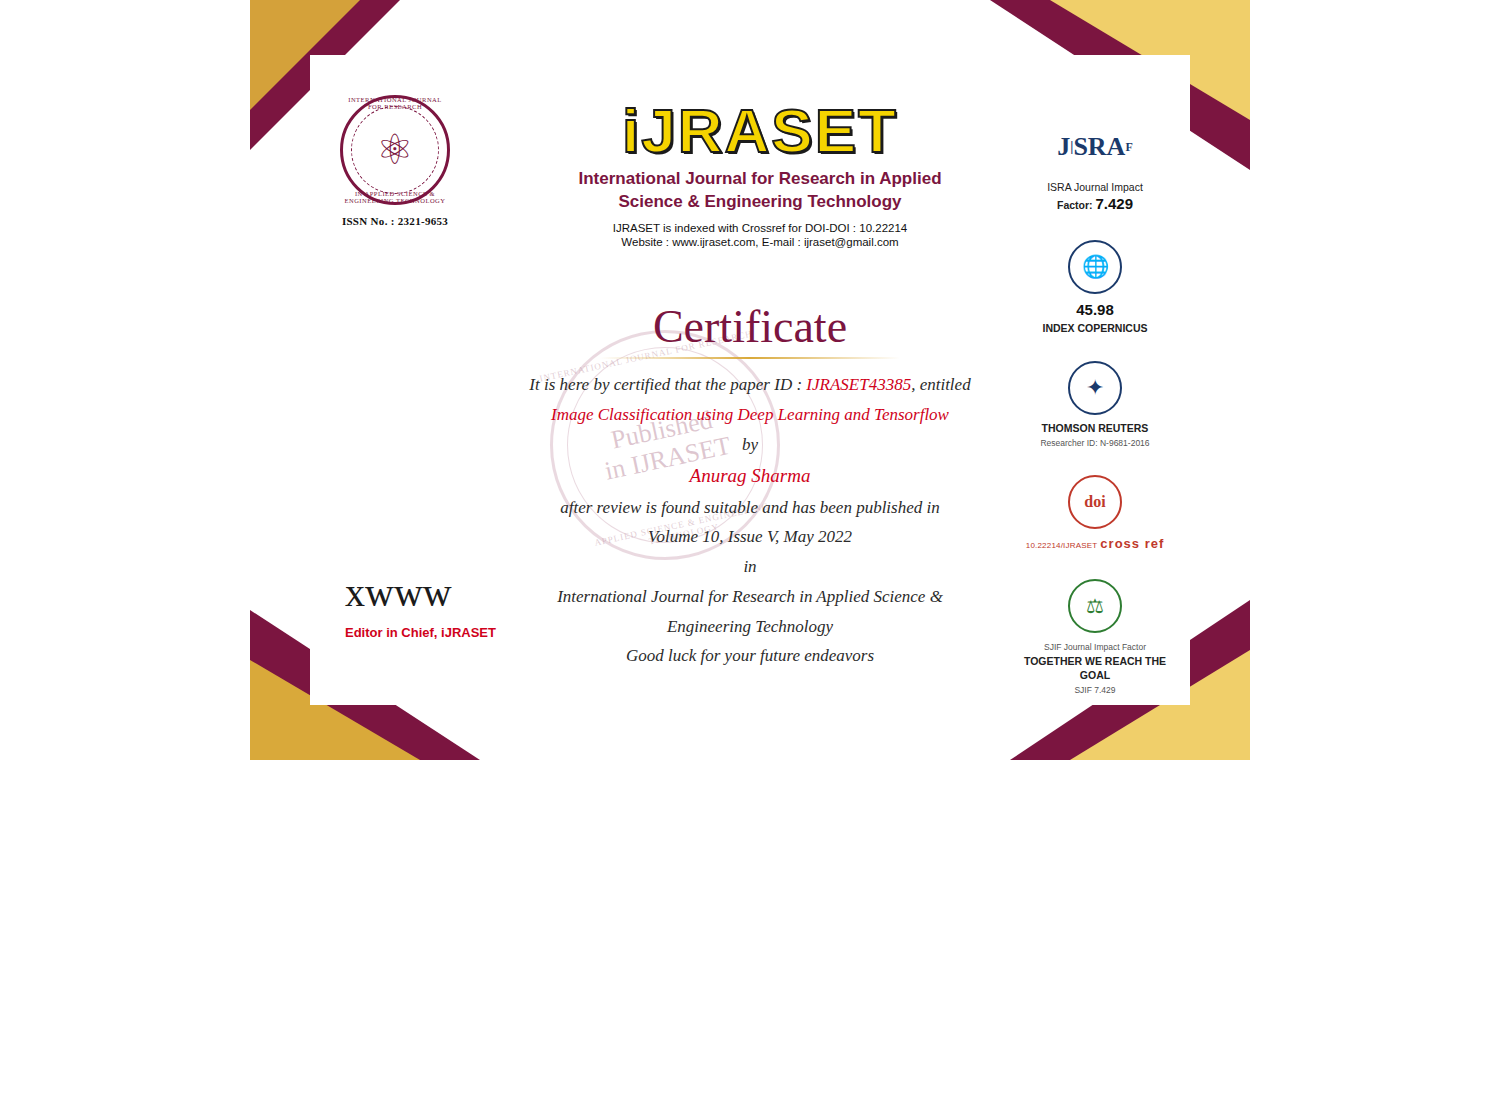International Journal for Research
⚛
in Applied Science & Engineering Technology
ISSN No. : 2321-9653
i JRASET
International Journal for Research in Applied
Science & Engineering Technology
IJRASET is indexed with Crossref for DOI-DOI : 10.22214
Website : www.ijraset.com, E-mail : ijraset@gmail.com
Certificate
International Journal for Research
Published
in IJRASET
Applied Science & Engineering Technology
It is here by certified that the paper ID : IJRASET43385, entitled
Image Classification using Deep Learning and Tensorflow
by
Anurag Sharma
after review is found suitable and has been published in
Volume 10, Issue V, May 2022
in
International Journal for Research in Applied Science &
Engineering Technology
Good luck for your future endeavors
xwww
Editor in Chief, iJRASET
J|SRA
F
ISRA Journal Impact Factor: 7.429
🌐
45.98 INDEX COPERNICUS
✦
THOMSON REUTERS Researcher ID: N-9681-2016
doi
10.22214/IJRASET cross ref
⚖
SJIF Journal Impact Factor TOGETHER WE REACH THE GOAL SJIF 7.429